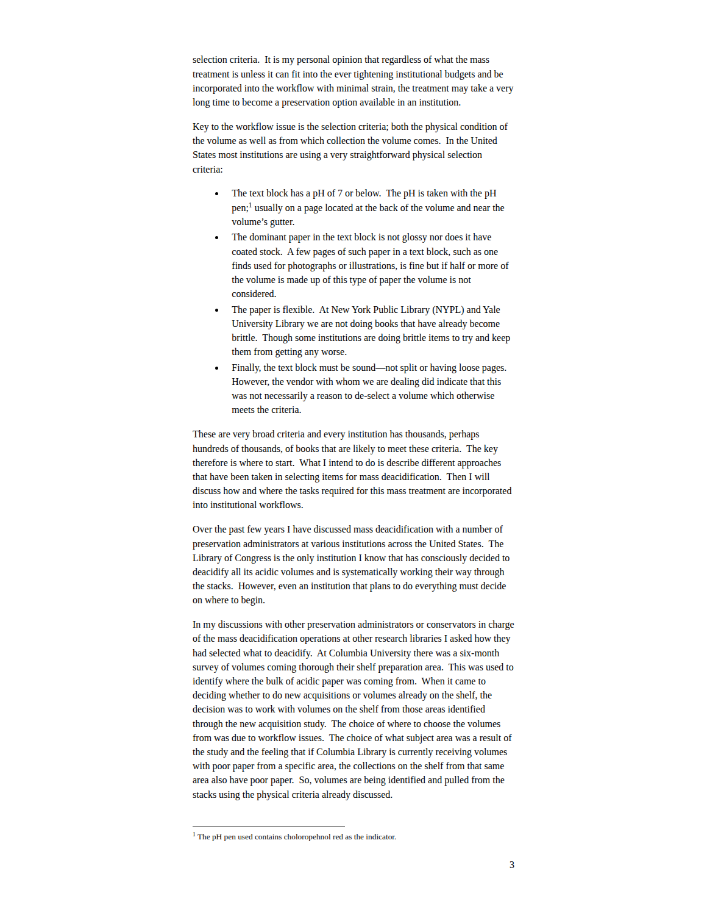selection criteria. It is my personal opinion that regardless of what the mass treatment is unless it can fit into the ever tightening institutional budgets and be incorporated into the workflow with minimal strain, the treatment may take a very long time to become a preservation option available in an institution.
Key to the workflow issue is the selection criteria; both the physical condition of the volume as well as from which collection the volume comes. In the United States most institutions are using a very straightforward physical selection criteria:
The text block has a pH of 7 or below. The pH is taken with the pH pen;1 usually on a page located at the back of the volume and near the volume’s gutter.
The dominant paper in the text block is not glossy nor does it have coated stock. A few pages of such paper in a text block, such as one finds used for photographs or illustrations, is fine but if half or more of the volume is made up of this type of paper the volume is not considered.
The paper is flexible. At New York Public Library (NYPL) and Yale University Library we are not doing books that have already become brittle. Though some institutions are doing brittle items to try and keep them from getting any worse.
Finally, the text block must be sound—not split or having loose pages. However, the vendor with whom we are dealing did indicate that this was not necessarily a reason to de-select a volume which otherwise meets the criteria.
These are very broad criteria and every institution has thousands, perhaps hundreds of thousands, of books that are likely to meet these criteria. The key therefore is where to start. What I intend to do is describe different approaches that have been taken in selecting items for mass deacidification. Then I will discuss how and where the tasks required for this mass treatment are incorporated into institutional workflows.
Over the past few years I have discussed mass deacidification with a number of preservation administrators at various institutions across the United States. The Library of Congress is the only institution I know that has consciously decided to deacidify all its acidic volumes and is systematically working their way through the stacks. However, even an institution that plans to do everything must decide on where to begin.
In my discussions with other preservation administrators or conservators in charge of the mass deacidification operations at other research libraries I asked how they had selected what to deacidify. At Columbia University there was a six-month survey of volumes coming thorough their shelf preparation area. This was used to identify where the bulk of acidic paper was coming from. When it came to deciding whether to do new acquisitions or volumes already on the shelf, the decision was to work with volumes on the shelf from those areas identified through the new acquisition study. The choice of where to choose the volumes from was due to workflow issues. The choice of what subject area was a result of the study and the feeling that if Columbia Library is currently receiving volumes with poor paper from a specific area, the collections on the shelf from that same area also have poor paper. So, volumes are being identified and pulled from the stacks using the physical criteria already discussed.
1 The pH pen used contains choloropehnol red as the indicator.
3